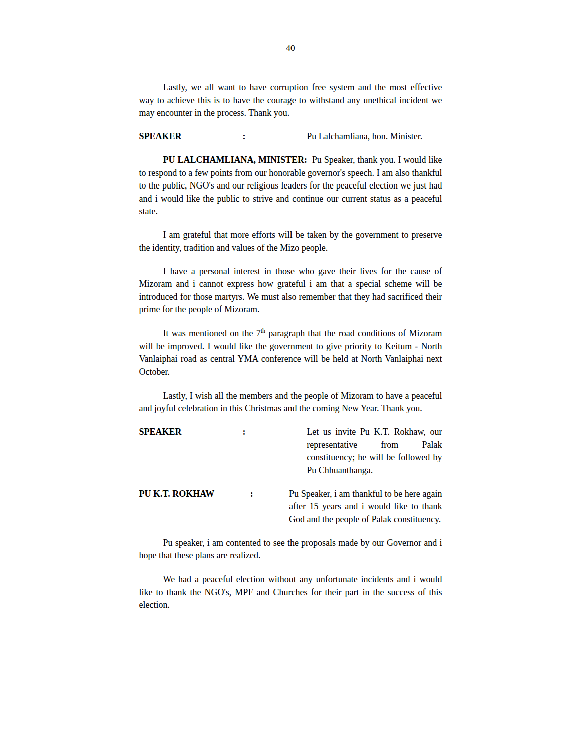40
Lastly, we all want to have corruption free system and the most effective way to achieve this is to have the courage to withstand any unethical incident we may encounter in the process. Thank you.
SPEAKER : Pu Lalchamliana, hon. Minister.
PU LALCHAMLIANA, MINISTER: Pu Speaker, thank you. I would like to respond to a few points from our honorable governor's speech. I am also thankful to the public, NGO's and our religious leaders for the peaceful election we just had and i would like the public to strive and continue our current status as a peaceful state.
I am grateful that more efforts will be taken by the government to preserve the identity, tradition and values of the Mizo people.
I have a personal interest in those who gave their lives for the cause of Mizoram and i cannot express how grateful i am that a special scheme will be introduced for those martyrs. We must also remember that they had sacrificed their prime for the people of Mizoram.
It was mentioned on the 7th paragraph that the road conditions of Mizoram will be improved. I would like the government to give priority to Keitum - North Vanlaiphai road as central YMA conference will be held at North Vanlaiphai next October.
Lastly, I wish all the members and the people of Mizoram to have a peaceful and joyful celebration in this Christmas and the coming New Year. Thank you.
SPEAKER : Let us invite Pu K.T. Rokhaw, our representative from Palak constituency; he will be followed by Pu Chhuanthanga.
PU K.T. ROKHAW : Pu Speaker, i am thankful to be here again after 15 years and i would like to thank God and the people of Palak constituency.
Pu speaker, i am contented to see the proposals made by our Governor and i hope that these plans are realized.
We had a peaceful election without any unfortunate incidents and i would like to thank the NGO's, MPF and Churches for their part in the success of this election.